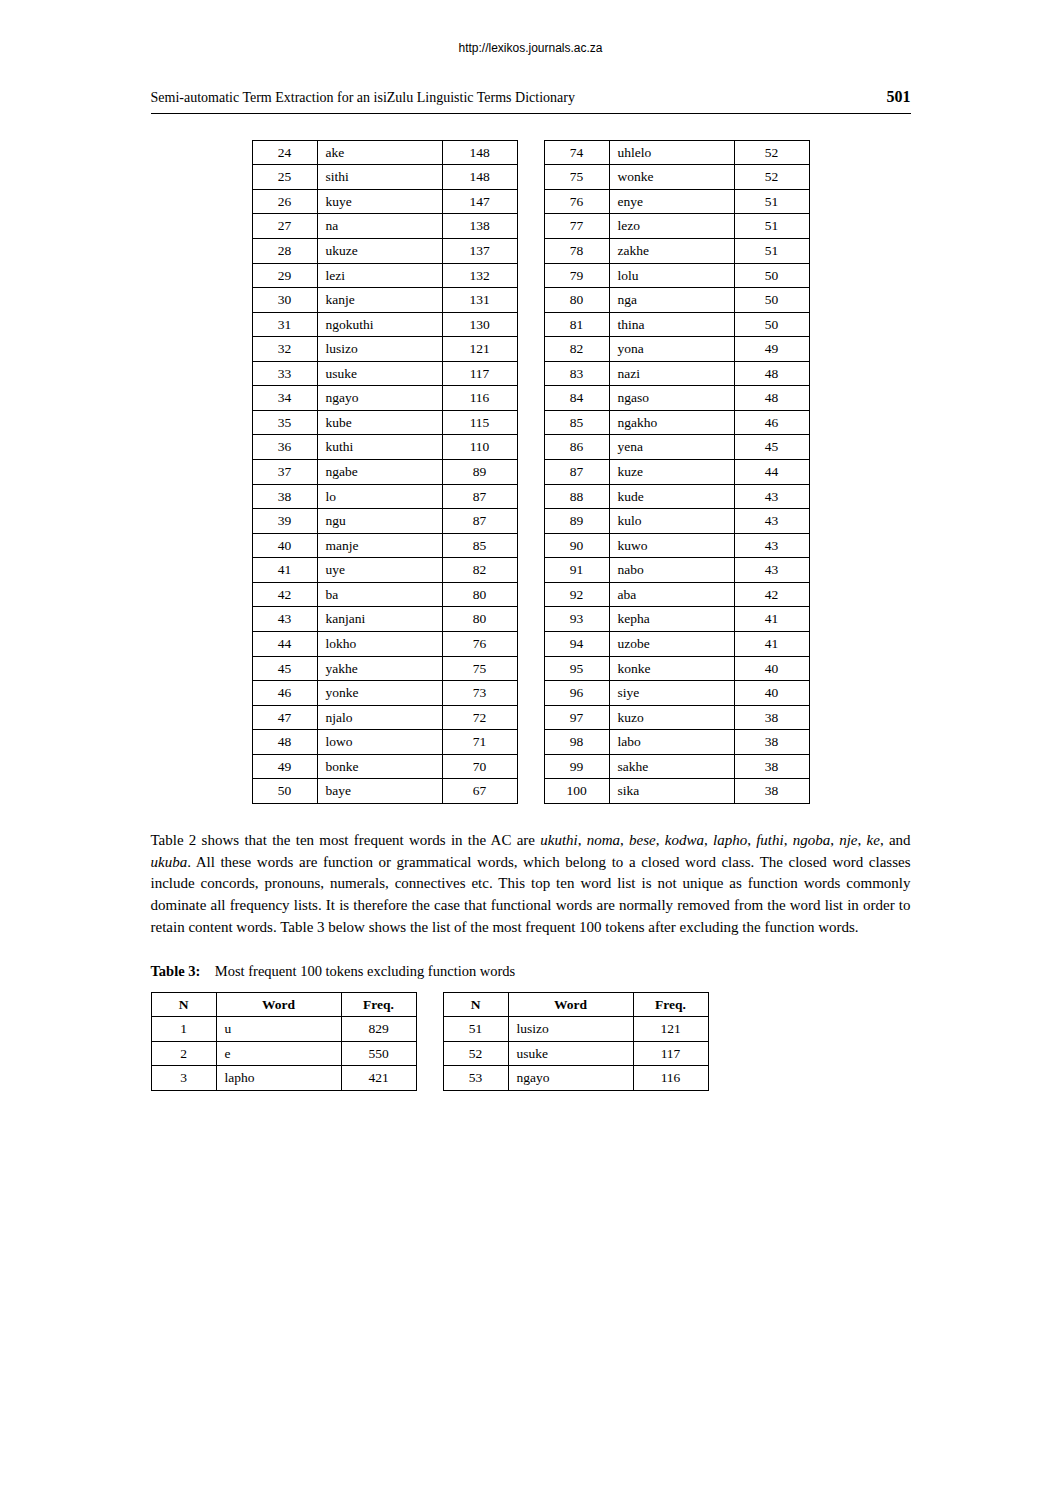http://lexikos.journals.ac.za
Semi-automatic Term Extraction for an isiZulu Linguistic Terms Dictionary 501
| 24 | ake | 148 |
| 25 | sithi | 148 |
| 26 | kuye | 147 |
| 27 | na | 138 |
| 28 | ukuze | 137 |
| 29 | lezi | 132 |
| 30 | kanje | 131 |
| 31 | ngokuthi | 130 |
| 32 | lusizo | 121 |
| 33 | usuke | 117 |
| 34 | ngayo | 116 |
| 35 | kube | 115 |
| 36 | kuthi | 110 |
| 37 | ngabe | 89 |
| 38 | lo | 87 |
| 39 | ngu | 87 |
| 40 | manje | 85 |
| 41 | uye | 82 |
| 42 | ba | 80 |
| 43 | kanjani | 80 |
| 44 | lokho | 76 |
| 45 | yakhe | 75 |
| 46 | yonke | 73 |
| 47 | njalo | 72 |
| 48 | lowo | 71 |
| 49 | bonke | 70 |
| 50 | baye | 67 |
| 74 | uhlelo | 52 |
| 75 | wonke | 52 |
| 76 | enye | 51 |
| 77 | lezo | 51 |
| 78 | zakhe | 51 |
| 79 | lolu | 50 |
| 80 | nga | 50 |
| 81 | thina | 50 |
| 82 | yona | 49 |
| 83 | nazi | 48 |
| 84 | ngaso | 48 |
| 85 | ngakho | 46 |
| 86 | yena | 45 |
| 87 | kuze | 44 |
| 88 | kude | 43 |
| 89 | kulo | 43 |
| 90 | kuwo | 43 |
| 91 | nabo | 43 |
| 92 | aba | 42 |
| 93 | kepha | 41 |
| 94 | uzobe | 41 |
| 95 | konke | 40 |
| 96 | siye | 40 |
| 97 | kuzo | 38 |
| 98 | labo | 38 |
| 99 | sakhe | 38 |
| 100 | sika | 38 |
Table 2 shows that the ten most frequent words in the AC are ukuthi, noma, bese, kodwa, lapho, futhi, ngoba, nje, ke, and ukuba. All these words are function or grammatical words, which belong to a closed word class. The closed word classes include concords, pronouns, numerals, connectives etc. This top ten word list is not unique as function words commonly dominate all frequency lists. It is therefore the case that functional words are normally removed from the word list in order to retain content words. Table 3 below shows the list of the most frequent 100 tokens after excluding the function words.
Table 3: Most frequent 100 tokens excluding function words
| N | Word | Freq. |
| --- | --- | --- |
| 1 | u | 829 |
| 2 | e | 550 |
| 3 | lapho | 421 |
| N | Word | Freq. |
| --- | --- | --- |
| 51 | lusizo | 121 |
| 52 | usuke | 117 |
| 53 | ngayo | 116 |